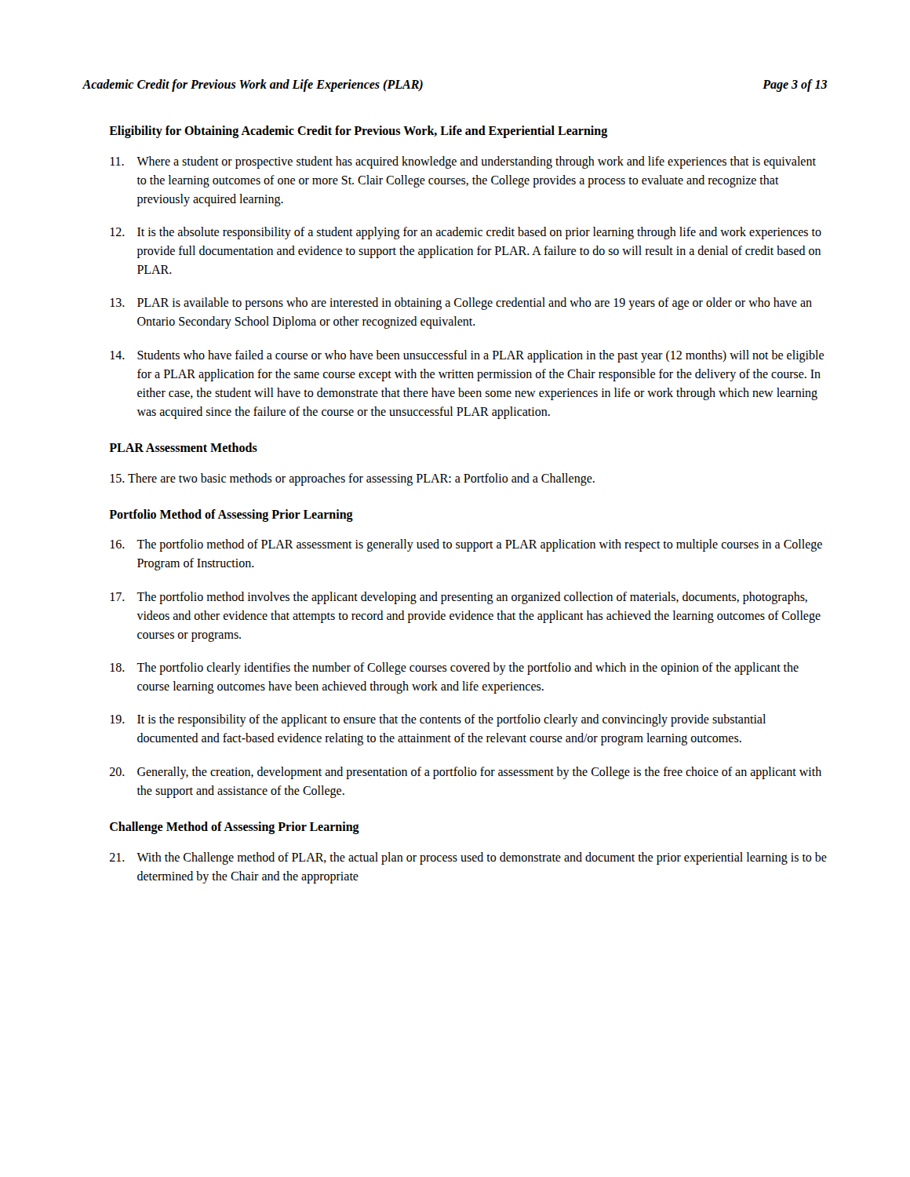Academic Credit for Previous Work and Life Experiences (PLAR) Page 3 of 13
Eligibility for Obtaining Academic Credit for Previous Work, Life and Experiential Learning
11. Where a student or prospective student has acquired knowledge and understanding through work and life experiences that is equivalent to the learning outcomes of one or more St. Clair College courses, the College provides a process to evaluate and recognize that previously acquired learning.
12. It is the absolute responsibility of a student applying for an academic credit based on prior learning through life and work experiences to provide full documentation and evidence to support the application for PLAR. A failure to do so will result in a denial of credit based on PLAR.
13. PLAR is available to persons who are interested in obtaining a College credential and who are 19 years of age or older or who have an Ontario Secondary School Diploma or other recognized equivalent.
14. Students who have failed a course or who have been unsuccessful in a PLAR application in the past year (12 months) will not be eligible for a PLAR application for the same course except with the written permission of the Chair responsible for the delivery of the course. In either case, the student will have to demonstrate that there have been some new experiences in life or work through which new learning was acquired since the failure of the course or the unsuccessful PLAR application.
PLAR Assessment Methods
15. There are two basic methods or approaches for assessing PLAR: a Portfolio and a Challenge.
Portfolio Method of Assessing Prior Learning
16. The portfolio method of PLAR assessment is generally used to support a PLAR application with respect to multiple courses in a College Program of Instruction.
17. The portfolio method involves the applicant developing and presenting an organized collection of materials, documents, photographs, videos and other evidence that attempts to record and provide evidence that the applicant has achieved the learning outcomes of College courses or programs.
18. The portfolio clearly identifies the number of College courses covered by the portfolio and which in the opinion of the applicant the course learning outcomes have been achieved through work and life experiences.
19. It is the responsibility of the applicant to ensure that the contents of the portfolio clearly and convincingly provide substantial documented and fact-based evidence relating to the attainment of the relevant course and/or program learning outcomes.
20. Generally, the creation, development and presentation of a portfolio for assessment by the College is the free choice of an applicant with the support and assistance of the College.
Challenge Method of Assessing Prior Learning
21. With the Challenge method of PLAR, the actual plan or process used to demonstrate and document the prior experiential learning is to be determined by the Chair and the appropriate